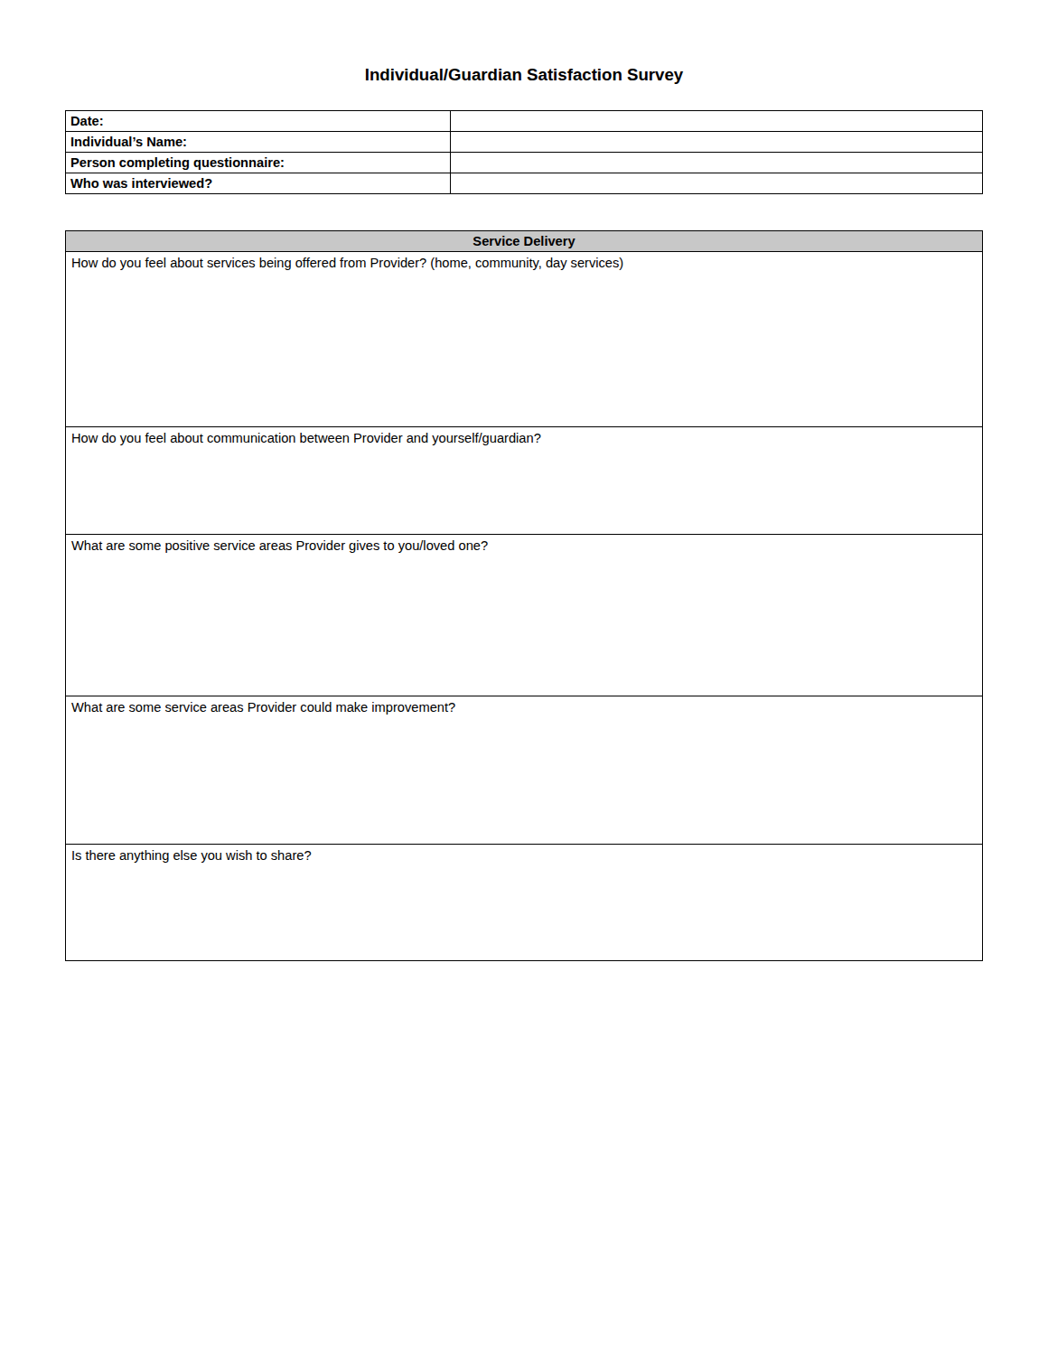Individual/Guardian Satisfaction Survey
| Date: | |
| Individual’s Name: | |
| Person completing questionnaire: | |
| Who was interviewed? | |
| Service Delivery |
| How do you feel about services being offered from Provider? (home, community, day services) |
| How do you feel about communication between Provider and yourself/guardian? |
| What are some positive service areas Provider gives to you/loved one? |
| What are some service areas Provider could make improvement? |
| Is there anything else you wish to share? |